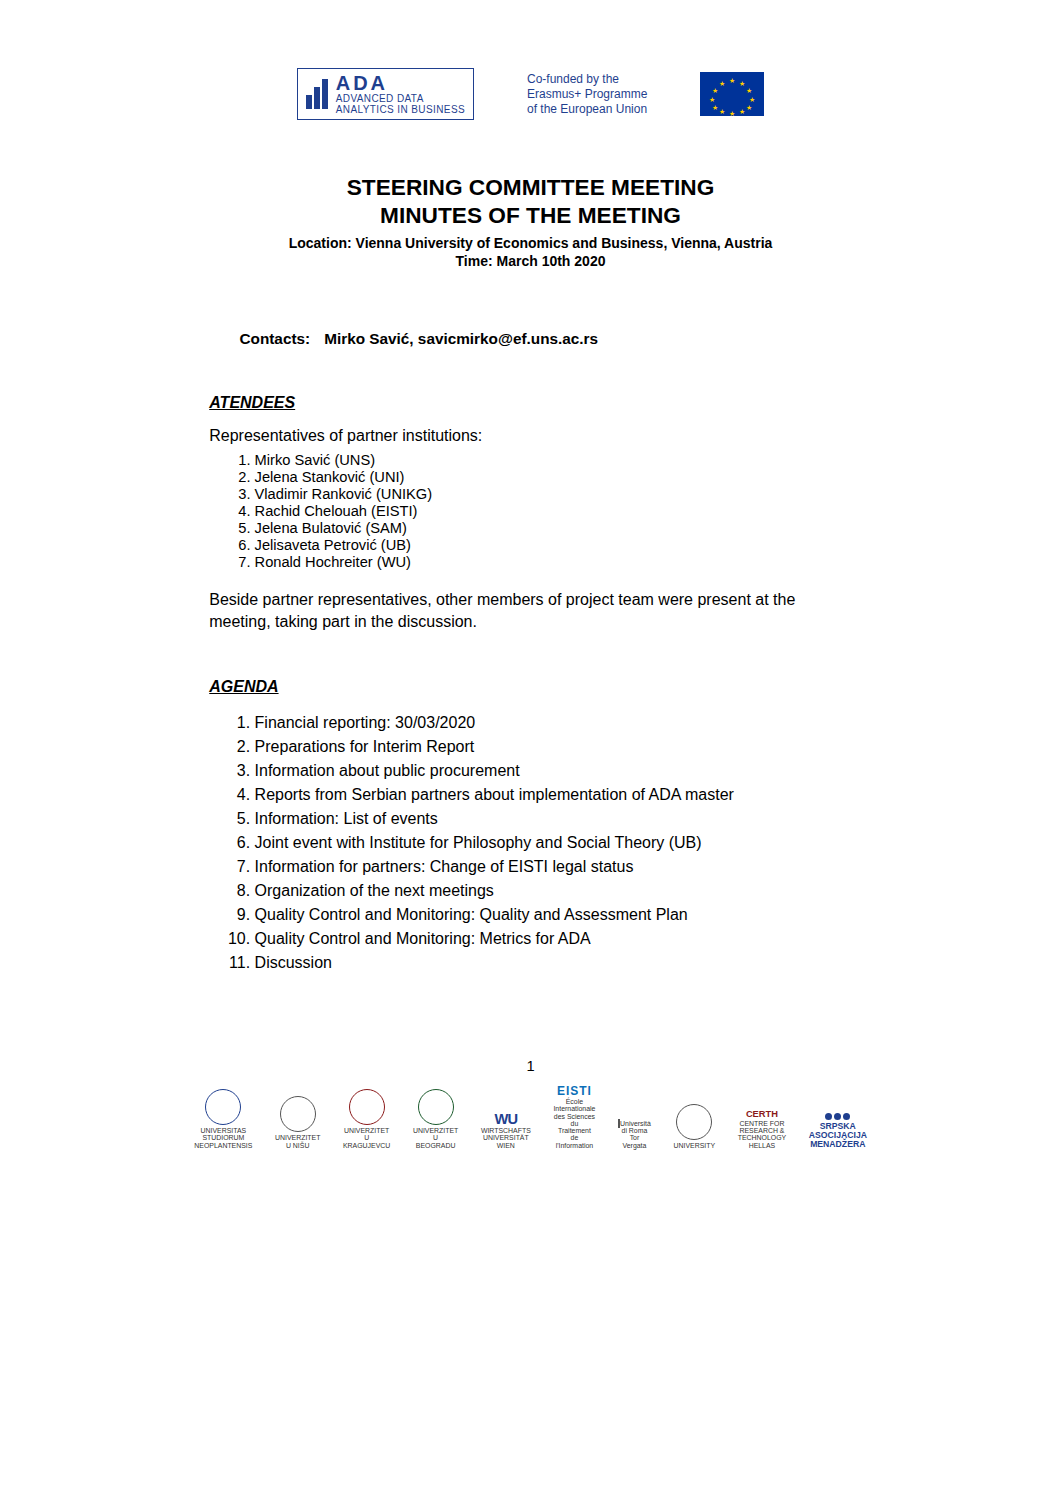ADA
ADVANCED DATA
ANALYTICS IN BUSINESS
Co-funded by the
Erasmus+ Programme
of the European Union
★ ★ ★ ★ ★ ★ ★ ★ ★ ★ ★ ★
STEERING COMMITTEE MEETING
MINUTES OF THE MEETING
Location: Vienna University of Economics and Business, Vienna, Austria
Time: March 10th 2020
Contacts: Mirko Savić, savicmirko@ef.uns.ac.rs
ATENDEES
Representatives of partner institutions:
Mirko Savić (UNS)
Jelena Stanković (UNI)
Vladimir Ranković (UNIKG)
Rachid Chelouah (EISTI)
Jelena Bulatović (SAM)
Jelisaveta Petrović (UB)
Ronald Hochreiter (WU)
Beside partner representatives, other members of project team were present at the meeting, taking part in the discussion.
AGENDA
Financial reporting: 30/03/2020
Preparations for Interim Report
Information about public procurement
Reports from Serbian partners about implementation of ADA master
Information: List of events
Joint event with Institute for Philosophy and Social Theory (UB)
Information for partners: Change of EISTI legal status
Organization of the next meetings
Quality Control and Monitoring: Quality and Assessment Plan
Quality Control and Monitoring: Metrics for ADA
Discussion
1
UNIVERSITAS STUDIORUM NEOPLANTENSIS
UNIVERZITET U NIŠU
UNIVERZITET U KRAGUJEVCU
UNIVERZITET U BEOGRADU
WU
WIRTSCHAFTS
UNIVERSITÄT
WIEN
EISTI
École Internationale
des Sciences du
Traitement de
l'Information
Università di Roma
Tor Vergata
UNIVERSITY
CERTH
CENTRE FOR
RESEARCH & TECHNOLOGY
HELLAS
SRPSKA ASOCIJACIJA MENADŽERA